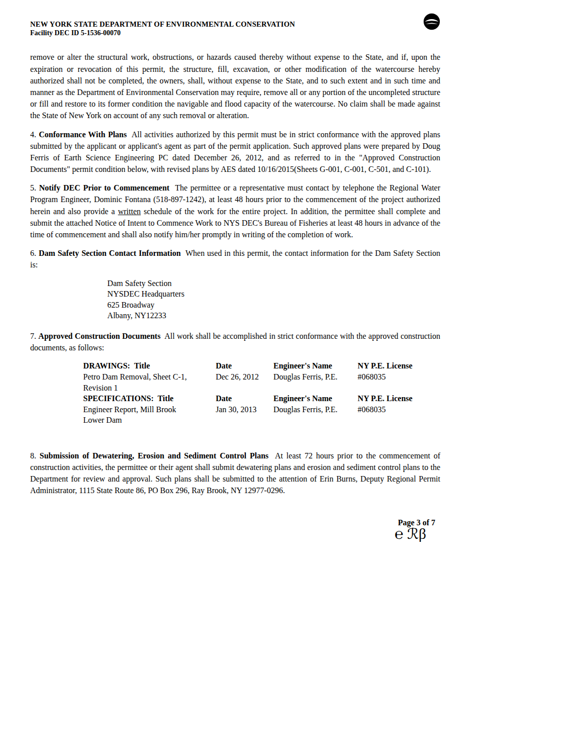NEW YORK STATE DEPARTMENT OF ENVIRONMENTAL CONSERVATION
Facility DEC ID 5-1536-00070
remove or alter the structural work, obstructions, or hazards caused thereby without expense to the State, and if, upon the expiration or revocation of this permit, the structure, fill, excavation, or other modification of the watercourse hereby authorized shall not be completed, the owners, shall, without expense to the State, and to such extent and in such time and manner as the Department of Environmental Conservation may require, remove all or any portion of the uncompleted structure or fill and restore to its former condition the navigable and flood capacity of the watercourse. No claim shall be made against the State of New York on account of any such removal or alteration.
4. Conformance With Plans All activities authorized by this permit must be in strict conformance with the approved plans submitted by the applicant or applicant's agent as part of the permit application. Such approved plans were prepared by Doug Ferris of Earth Science Engineering PC dated December 26, 2012, and as referred to in the "Approved Construction Documents" permit condition below, with revised plans by AES dated 10/16/2015(Sheets G-001, C-001, C-501, and C-101).
5. Notify DEC Prior to Commencement The permittee or a representative must contact by telephone the Regional Water Program Engineer, Dominic Fontana (518-897-1242), at least 48 hours prior to the commencement of the project authorized herein and also provide a written schedule of the work for the entire project. In addition, the permittee shall complete and submit the attached Notice of Intent to Commence Work to NYS DEC's Bureau of Fisheries at least 48 hours in advance of the time of commencement and shall also notify him/her promptly in writing of the completion of work.
6. Dam Safety Section Contact Information When used in this permit, the contact information for the Dam Safety Section is:
Dam Safety Section
NYSDEC Headquarters
625 Broadway
Albany, NY12233
7. Approved Construction Documents All work shall be accomplished in strict conformance with the approved construction documents, as follows:
| DRAWINGS: Title | Date | Engineer's Name | NY P.E. License |
| Petro Dam Removal, Sheet C-1, Revision 1 | Dec 26, 2012 | Douglas Ferris, P.E. | #068035 |
| SPECIFICATIONS: Title | Date | Engineer's Name | NY P.E. License |
| Engineer Report, Mill Brook Lower Dam | Jan 30, 2013 | Douglas Ferris, P.E. | #068035 |
8. Submission of Dewatering, Erosion and Sediment Control Plans At least 72 hours prior to the commencement of construction activities, the permittee or their agent shall submit dewatering plans and erosion and sediment control plans to the Department for review and approval. Such plans shall be submitted to the attention of Erin Burns, Deputy Regional Permit Administrator, 1115 State Route 86, PO Box 296, Ray Brook, NY 12977-0296.
Page 3 of 7 ℮ ℛβ